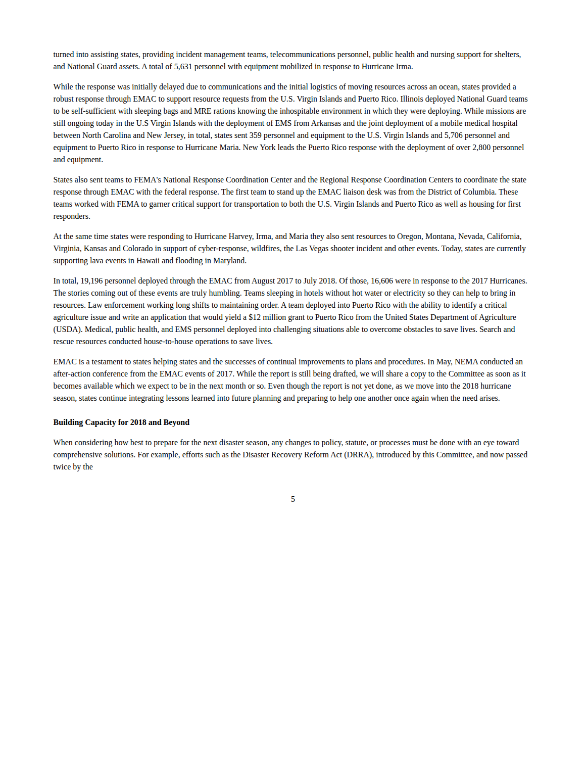turned into assisting states, providing incident management teams, telecommunications personnel, public health and nursing support for shelters, and National Guard assets. A total of 5,631 personnel with equipment mobilized in response to Hurricane Irma.
While the response was initially delayed due to communications and the initial logistics of moving resources across an ocean, states provided a robust response through EMAC to support resource requests from the U.S. Virgin Islands and Puerto Rico. Illinois deployed National Guard teams to be self-sufficient with sleeping bags and MRE rations knowing the inhospitable environment in which they were deploying. While missions are still ongoing today in the U.S Virgin Islands with the deployment of EMS from Arkansas and the joint deployment of a mobile medical hospital between North Carolina and New Jersey, in total, states sent 359 personnel and equipment to the U.S. Virgin Islands and 5,706 personnel and equipment to Puerto Rico in response to Hurricane Maria. New York leads the Puerto Rico response with the deployment of over 2,800 personnel and equipment.
States also sent teams to FEMA's National Response Coordination Center and the Regional Response Coordination Centers to coordinate the state response through EMAC with the federal response. The first team to stand up the EMAC liaison desk was from the District of Columbia. These teams worked with FEMA to garner critical support for transportation to both the U.S. Virgin Islands and Puerto Rico as well as housing for first responders.
At the same time states were responding to Hurricane Harvey, Irma, and Maria they also sent resources to Oregon, Montana, Nevada, California, Virginia, Kansas and Colorado in support of cyber-response, wildfires, the Las Vegas shooter incident and other events. Today, states are currently supporting lava events in Hawaii and flooding in Maryland.
In total, 19,196 personnel deployed through the EMAC from August 2017 to July 2018. Of those, 16,606 were in response to the 2017 Hurricanes. The stories coming out of these events are truly humbling. Teams sleeping in hotels without hot water or electricity so they can help to bring in resources. Law enforcement working long shifts to maintaining order. A team deployed into Puerto Rico with the ability to identify a critical agriculture issue and write an application that would yield a $12 million grant to Puerto Rico from the United States Department of Agriculture (USDA). Medical, public health, and EMS personnel deployed into challenging situations able to overcome obstacles to save lives. Search and rescue resources conducted house-to-house operations to save lives.
EMAC is a testament to states helping states and the successes of continual improvements to plans and procedures. In May, NEMA conducted an after-action conference from the EMAC events of 2017. While the report is still being drafted, we will share a copy to the Committee as soon as it becomes available which we expect to be in the next month or so. Even though the report is not yet done, as we move into the 2018 hurricane season, states continue integrating lessons learned into future planning and preparing to help one another once again when the need arises.
Building Capacity for 2018 and Beyond
When considering how best to prepare for the next disaster season, any changes to policy, statute, or processes must be done with an eye toward comprehensive solutions. For example, efforts such as the Disaster Recovery Reform Act (DRRA), introduced by this Committee, and now passed twice by the
5